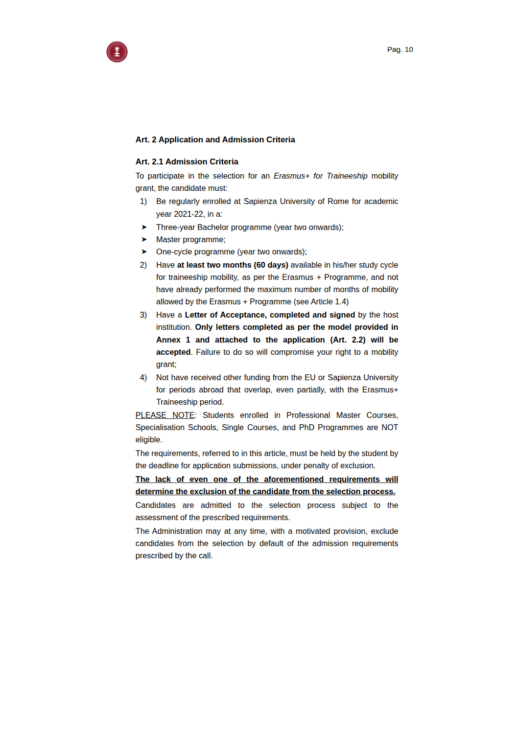Pag. 10
Art. 2 Application and Admission Criteria
Art. 2.1 Admission Criteria
To participate in the selection for an Erasmus+ for Traineeship mobility grant, the candidate must:
Be regularly enrolled at Sapienza University of Rome for academic year 2021-22, in a:
Three-year Bachelor programme (year two onwards);
Master programme;
One-cycle programme (year two onwards);
Have at least two months (60 days) available in his/her study cycle for traineeship mobility, as per the Erasmus + Programme, and not have already performed the maximum number of months of mobility allowed by the Erasmus + Programme (see Article 1.4)
Have a Letter of Acceptance, completed and signed by the host institution. Only letters completed as per the model provided in Annex 1 and attached to the application (Art. 2.2) will be accepted. Failure to do so will compromise your right to a mobility grant;
Not have received other funding from the EU or Sapienza University for periods abroad that overlap, even partially, with the Erasmus+ Traineeship period.
PLEASE NOTE: Students enrolled in Professional Master Courses, Specialisation Schools, Single Courses, and PhD Programmes are NOT eligible.
The requirements, referred to in this article, must be held by the student by the deadline for application submissions, under penalty of exclusion.
The lack of even one of the aforementioned requirements will determine the exclusion of the candidate from the selection process.
Candidates are admitted to the selection process subject to the assessment of the prescribed requirements.
The Administration may at any time, with a motivated provision, exclude candidates from the selection by default of the admission requirements prescribed by the call.